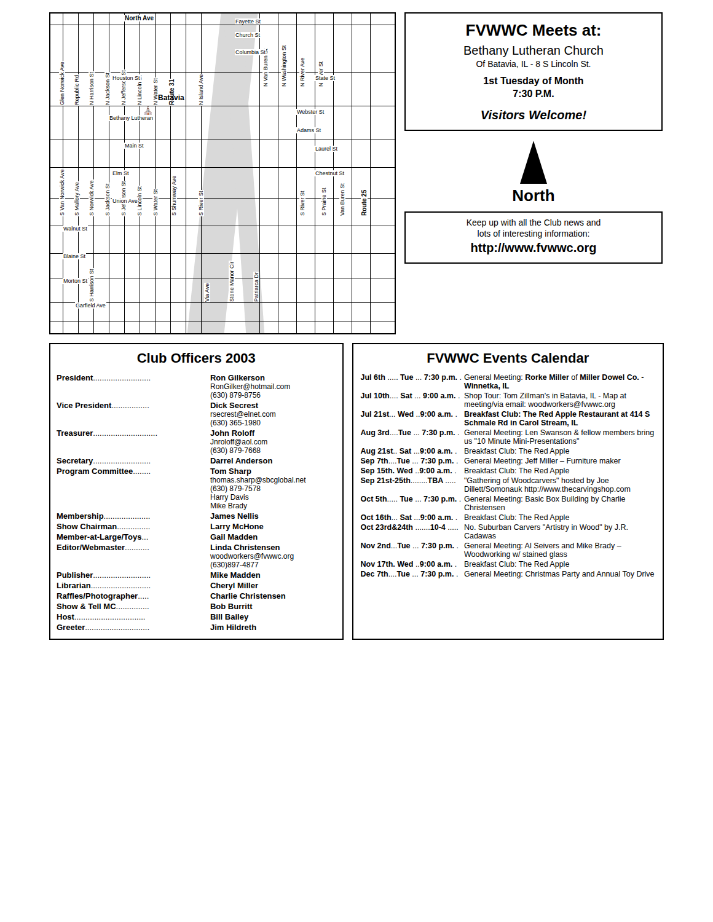North Ave
Glen Norwick Ave
Republic Rd
N Harrison St
N Jackson St
N Jefferson St
N Lincoln St
N Water St
Route 31
N Island Ave
S Van Norwick Ave
S Mallory Ave
S Norwick Ave
S Jackson St
S Jefferson St
S Lincoln St
S Water St
S Shumway Ave
S River St
S Harrison St
Via Ave
Stone Manor Cir
Patriarca Dr
N Van Buren St
N Washington St
N River Ave
N River St
S River St
S Prairie St
Van Buren St
Route 25
Fayette St
Church St
Columbia St
Houston St
State St
Webster St
Adams St
Main St
Laurel St
Elm St
Chestnut St
Union Ave
Walnut St
Blaine St
Morton St
Garfield Ave
Batavia
⛪
Bethany Lutheran
FVWWC Meets at:
Bethany Lutheran Church
Of Batavia, IL - 8 S Lincoln St.
1st Tuesday of Month
7:30 P.M.
Visitors Welcome!
North
Keep up with all the Club news and
lots of interesting information:
http://www.fvwwc.org
Club Officers 2003
| President .......................... | Ron Gilkerson RonGilker@hotmail.com (630) 879-8756 |
| Vice President ................. | Dick Secrest rsecrest@elnet.com (630) 365-1980 |
| Treasurer ............................. | John Roloff Jnroloff@aol.com (630) 879-7668 |
| Secretary .......................... | Darrel Anderson |
| Program Committee ........ | Tom Sharp thomas.sharp@sbcglobal.net (630) 879-7578 Harry Davis Mike Brady |
| Membership ..................... | James Nellis |
| Show Chairman ............... | Larry McHone |
| Member-at-Large/Toys ... | Gail Madden |
| Editor/Webmaster ........... | Linda Christensen woodworkers@fvwwc.org (630)897-4877 |
| Publisher .......................... | Mike Madden |
| Librarian ........................... | Cheryl Miller |
| Raffles/Photographer ..... | Charlie Christensen |
| Show & Tell MC ............... | Bob Burritt |
| Host ................................ | Bill Bailey |
| Greeter ............................. | Jim Hildreth |
FVWWC Events Calendar
| Jul 6th ..... Tue ... 7:30 p.m. . | General Meeting: Rorke Miller of Miller Dowel Co. - Winnetka, IL |
| Jul 10th .... Sat ... 9:00 a.m. . | Shop Tour: Tom Zillman's in Batavia, IL - Map at meeting/via email: woodworkers@fvwwc.org |
| Jul 21st ... Wed .. 9:00 a.m. . | Breakfast Club: The Red Apple Restaurant at 414 S Schmale Rd in Carol Stream, IL |
| Aug 3rd .... Tue ... 7:30 p.m. . | General Meeting: Len Swanson & fellow members bring us "10 Minute Mini-Presentations" |
| Aug 21st .. Sat ... 9:00 a.m. . | Breakfast Club: The Red Apple |
| Sep 7th .... Tue ... 7:30 p.m. . | General Meeting: Jeff Miller – Furniture maker |
| Sep 15th. Wed .. 9:00 a.m. . | Breakfast Club: The Red Apple |
| Sep 21st-25th ........ TBA ..... | "Gathering of Woodcarvers" hosted by Joe Dillett/Somonauk http://www.thecarvingshop.com |
| Oct 5th ..... Tue ... 7:30 p.m. . | General Meeting: Basic Box Building by Charlie Christensen |
| Oct 16th ... Sat ... 9:00 a.m. . | Breakfast Club: The Red Apple |
| Oct 23rd&24th ....... 10-4 ..... | No. Suburban Carvers "Artistry in Wood" by J.R. Cadawas |
| Nov 2nd ... Tue ... 7:30 p.m. . | General Meeting: Al Seivers and Mike Brady – Woodworking w/ stained glass |
| Nov 17th. Wed .. 9:00 a.m. . | Breakfast Club: The Red Apple |
| Dec 7th .... Tue ... 7:30 p.m. . | General Meeting: Christmas Party and Annual Toy Drive |